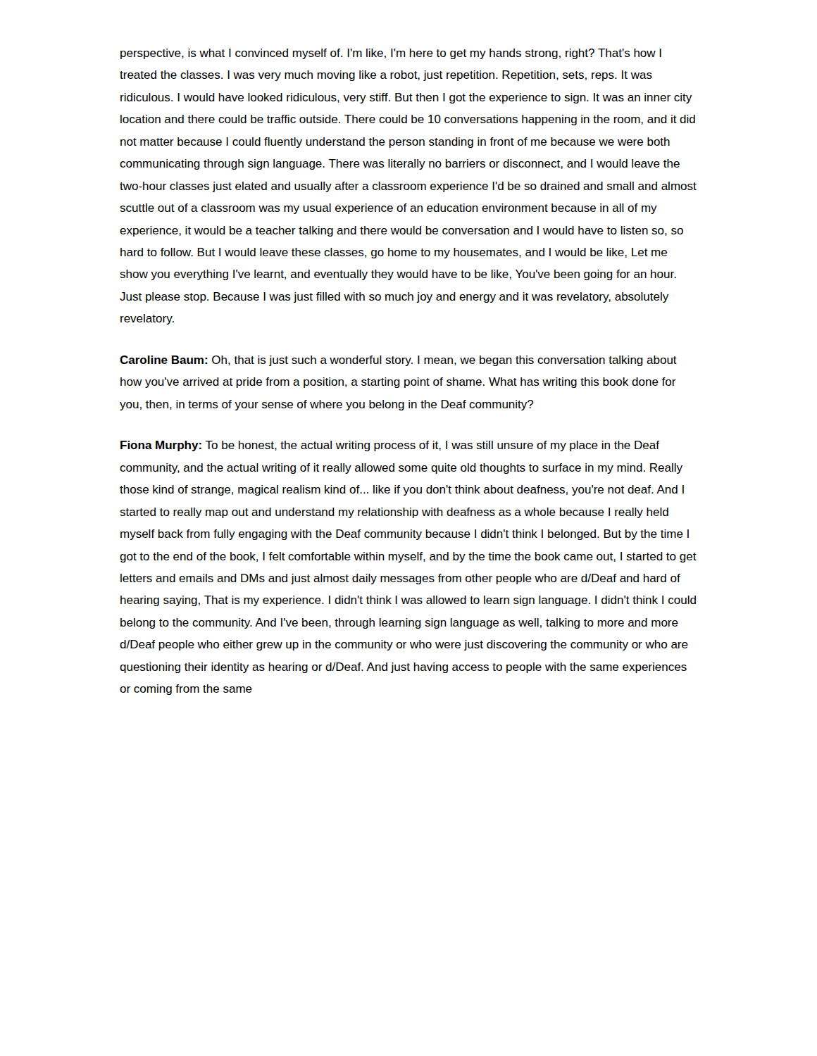perspective, is what I convinced myself of. I'm like, I'm here to get my hands strong, right? That's how I treated the classes. I was very much moving like a robot, just repetition. Repetition, sets, reps. It was ridiculous. I would have looked ridiculous, very stiff. But then I got the experience to sign. It was an inner city location and there could be traffic outside. There could be 10 conversations happening in the room, and it did not matter because I could fluently understand the person standing in front of me because we were both communicating through sign language. There was literally no barriers or disconnect, and I would leave the two-hour classes just elated and usually after a classroom experience I'd be so drained and small and almost scuttle out of a classroom was my usual experience of an education environment because in all of my experience, it would be a teacher talking and there would be conversation and I would have to listen so, so hard to follow. But I would leave these classes, go home to my housemates, and I would be like, Let me show you everything I've learnt, and eventually they would have to be like, You've been going for an hour. Just please stop. Because I was just filled with so much joy and energy and it was revelatory, absolutely revelatory.
Caroline Baum: Oh, that is just such a wonderful story. I mean, we began this conversation talking about how you've arrived at pride from a position, a starting point of shame. What has writing this book done for you, then, in terms of your sense of where you belong in the Deaf community?
Fiona Murphy: To be honest, the actual writing process of it, I was still unsure of my place in the Deaf community, and the actual writing of it really allowed some quite old thoughts to surface in my mind. Really those kind of strange, magical realism kind of... like if you don't think about deafness, you're not deaf. And I started to really map out and understand my relationship with deafness as a whole because I really held myself back from fully engaging with the Deaf community because I didn't think I belonged. But by the time I got to the end of the book, I felt comfortable within myself, and by the time the book came out, I started to get letters and emails and DMs and just almost daily messages from other people who are d/Deaf and hard of hearing saying, That is my experience. I didn't think I was allowed to learn sign language. I didn't think I could belong to the community. And I've been, through learning sign language as well, talking to more and more d/Deaf people who either grew up in the community or who were just discovering the community or who are questioning their identity as hearing or d/Deaf. And just having access to people with the same experiences or coming from the same